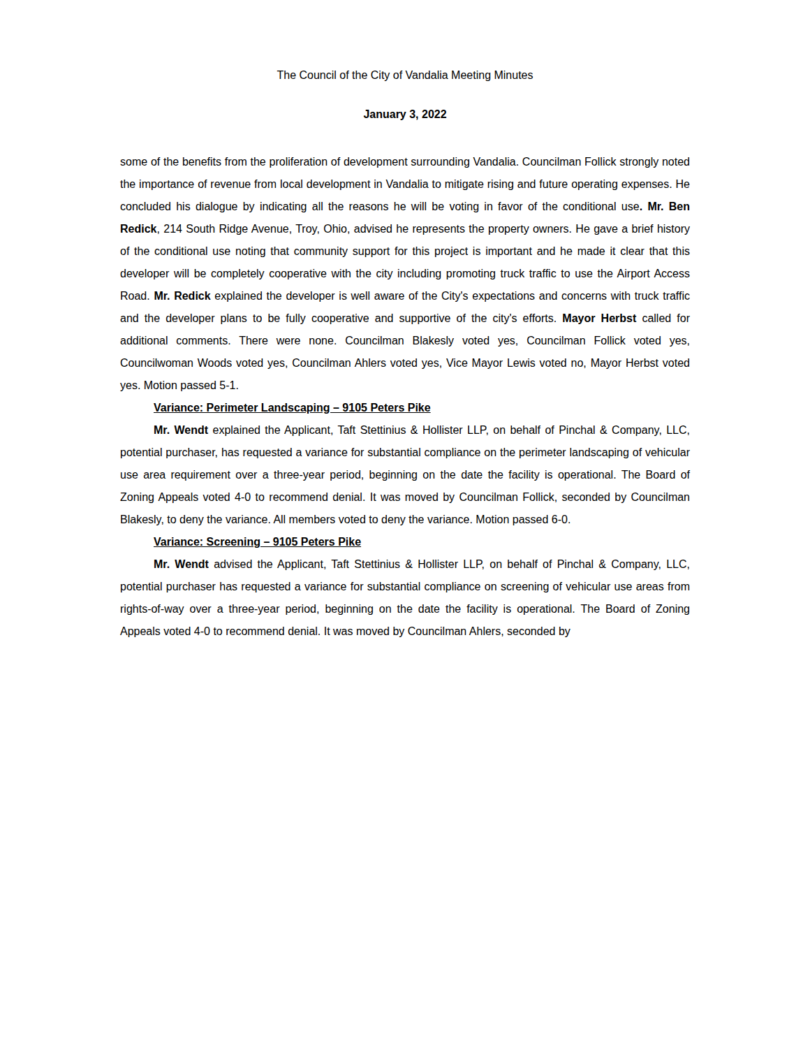The Council of the City of Vandalia Meeting Minutes
January 3, 2022
some of the benefits from the proliferation of development surrounding Vandalia. Councilman Follick strongly noted the importance of revenue from local development in Vandalia to mitigate rising and future operating expenses. He concluded his dialogue by indicating all the reasons he will be voting in favor of the conditional use. Mr. Ben Redick, 214 South Ridge Avenue, Troy, Ohio, advised he represents the property owners. He gave a brief history of the conditional use noting that community support for this project is important and he made it clear that this developer will be completely cooperative with the city including promoting truck traffic to use the Airport Access Road. Mr. Redick explained the developer is well aware of the City's expectations and concerns with truck traffic and the developer plans to be fully cooperative and supportive of the city's efforts. Mayor Herbst called for additional comments. There were none. Councilman Blakesly voted yes, Councilman Follick voted yes, Councilwoman Woods voted yes, Councilman Ahlers voted yes, Vice Mayor Lewis voted no, Mayor Herbst voted yes. Motion passed 5-1.
Variance: Perimeter Landscaping – 9105 Peters Pike
Mr. Wendt explained the Applicant, Taft Stettinius & Hollister LLP, on behalf of Pinchal & Company, LLC, potential purchaser, has requested a variance for substantial compliance on the perimeter landscaping of vehicular use area requirement over a three-year period, beginning on the date the facility is operational. The Board of Zoning Appeals voted 4-0 to recommend denial. It was moved by Councilman Follick, seconded by Councilman Blakesly, to deny the variance. All members voted to deny the variance. Motion passed 6-0.
Variance: Screening – 9105 Peters Pike
Mr. Wendt advised the Applicant, Taft Stettinius & Hollister LLP, on behalf of Pinchal & Company, LLC, potential purchaser has requested a variance for substantial compliance on screening of vehicular use areas from rights-of-way over a three-year period, beginning on the date the facility is operational. The Board of Zoning Appeals voted 4-0 to recommend denial. It was moved by Councilman Ahlers, seconded by